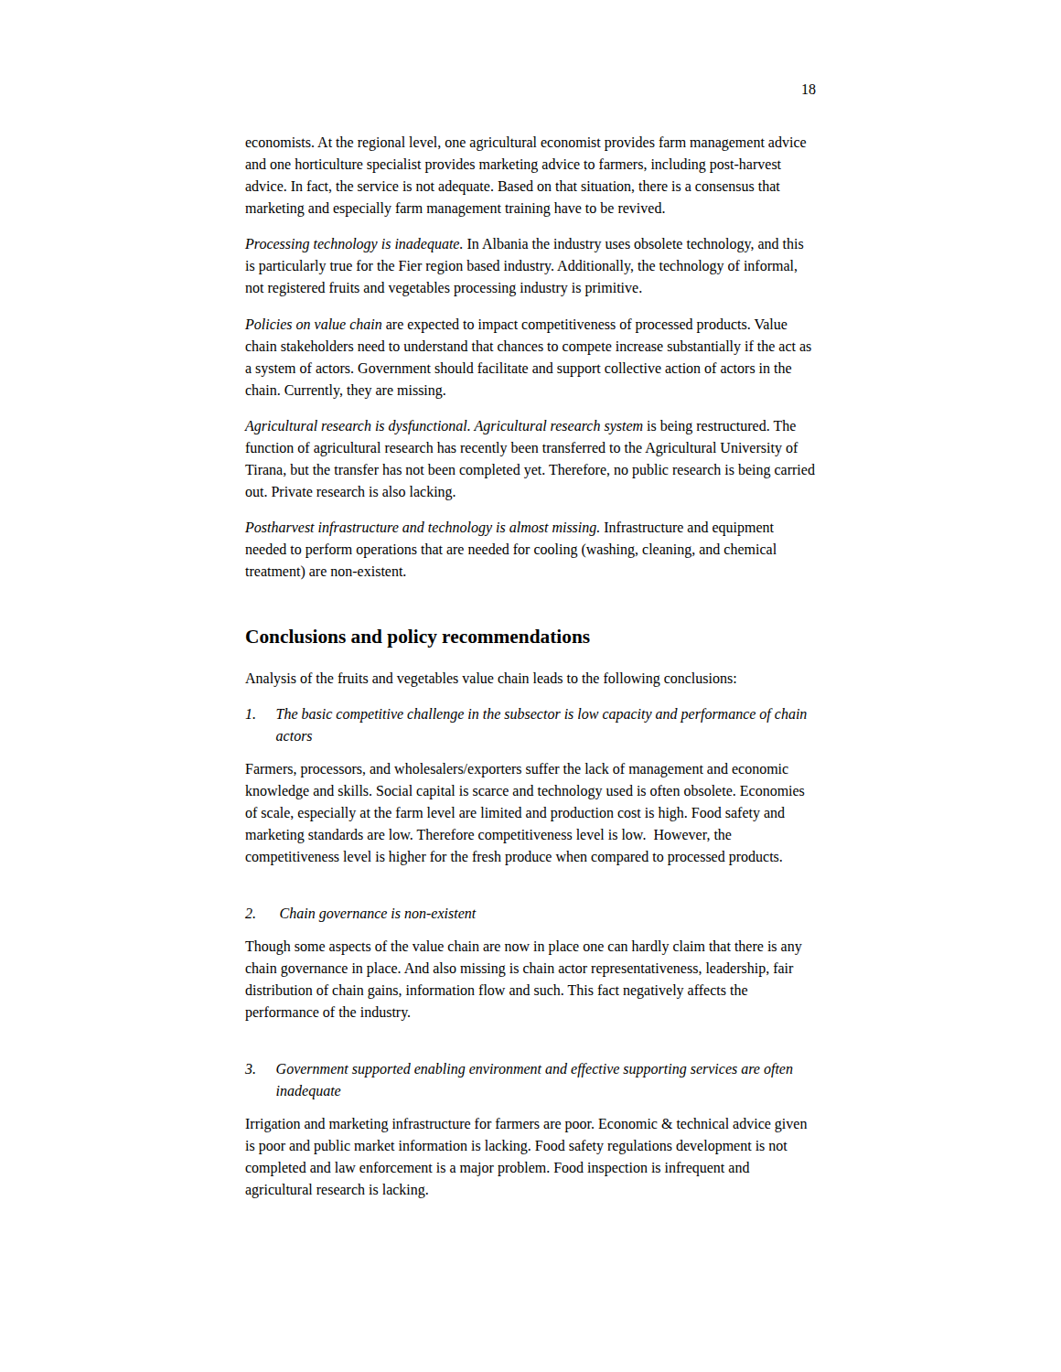18
economists. At the regional level, one agricultural economist provides farm management advice and one horticulture specialist provides marketing advice to farmers, including post-harvest advice. In fact, the service is not adequate. Based on that situation, there is a consensus that marketing and especially farm management training have to be revived.
Processing technology is inadequate. In Albania the industry uses obsolete technology, and this is particularly true for the Fier region based industry. Additionally, the technology of informal, not registered fruits and vegetables processing industry is primitive.
Policies on value chain are expected to impact competitiveness of processed products. Value chain stakeholders need to understand that chances to compete increase substantially if the act as a system of actors. Government should facilitate and support collective action of actors in the chain. Currently, they are missing.
Agricultural research is dysfunctional. Agricultural research system is being restructured. The function of agricultural research has recently been transferred to the Agricultural University of Tirana, but the transfer has not been completed yet. Therefore, no public research is being carried out. Private research is also lacking.
Postharvest infrastructure and technology is almost missing. Infrastructure and equipment needed to perform operations that are needed for cooling (washing, cleaning, and chemical treatment) are non-existent.
Conclusions and policy recommendations
Analysis of the fruits and vegetables value chain leads to the following conclusions:
1.
The basic competitive challenge in the subsector is low capacity and performance of chain actors
Farmers, processors, and wholesalers/exporters suffer the lack of management and economic knowledge and skills. Social capital is scarce and technology used is often obsolete. Economies of scale, especially at the farm level are limited and production cost is high. Food safety and marketing standards are low. Therefore competitiveness level is low. However, the competitiveness level is higher for the fresh produce when compared to processed products.
2.
Chain governance is non-existent
Though some aspects of the value chain are now in place one can hardly claim that there is any chain governance in place. And also missing is chain actor representativeness, leadership, fair distribution of chain gains, information flow and such. This fact negatively affects the performance of the industry.
3.
Government supported enabling environment and effective supporting services are often inadequate
Irrigation and marketing infrastructure for farmers are poor. Economic & technical advice given is poor and public market information is lacking. Food safety regulations development is not completed and law enforcement is a major problem. Food inspection is infrequent and agricultural research is lacking.